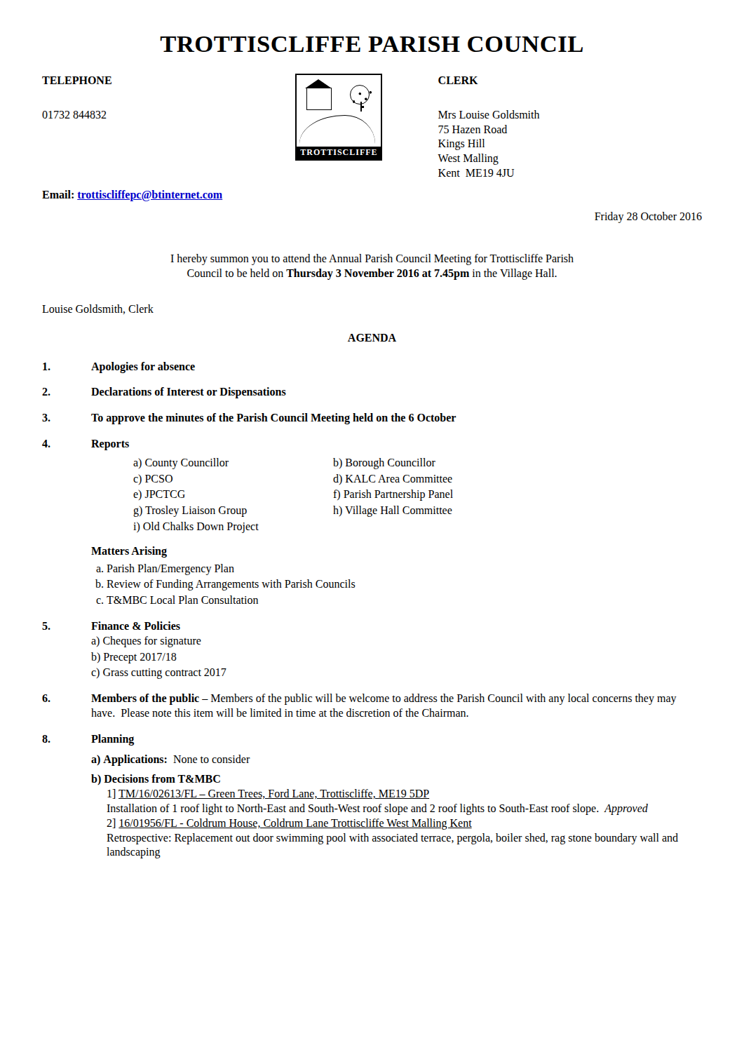TROTTISCLIFFE PARISH COUNCIL
TELEPHONE
01732 844832
TROTTISCLIFFE
CLERK
Mrs Louise Goldsmith
75 Hazen Road
Kings Hill
West Malling
Kent ME19 4JU
Email: trottiscliffepc@btinternet.com
Friday 28 October 2016
I hereby summon you to attend the Annual Parish Council Meeting for Trottiscliffe Parish
Council to be held on Thursday 3 November 2016 at 7.45pm in the Village Hall.
Louise Goldsmith, Clerk
AGENDA
1. Apologies for absence
2. Declarations of Interest or Dispensations
3. To approve the minutes of the Parish Council Meeting held on the 6 October
4. Reports
a) County Councillor
b) Borough Councillor
c) PCSO
d) KALC Area Committee
e) JPCTCG
f) Parish Partnership Panel
g) Trosley Liaison Group
h) Village Hall Committee
i) Old Chalks Down Project
Matters Arising
Parish Plan/Emergency Plan
Review of Funding Arrangements with Parish Councils
T&MBC Local Plan Consultation
5. Finance & Policies
a) Cheques for signature
b) Precept 2017/18
c) Grass cutting contract 2017
6. Members of the public – Members of the public will be welcome to address the Parish Council with any local concerns they may have. Please note this item will be limited in time at the discretion of the Chairman.
8. Planning
a) Applications: None to consider
b) Decisions from T&MBC
1] TM/16/02613/FL – Green Trees, Ford Lane, Trottiscliffe, ME19 5DP
Installation of 1 roof light to North-East and South-West roof slope and 2 roof lights to South-East roof slope. Approved
2] 16/01956/FL - Coldrum House, Coldrum Lane Trottiscliffe West Malling Kent
Retrospective: Replacement out door swimming pool with associated terrace, pergola, boiler shed, rag stone boundary wall and landscaping